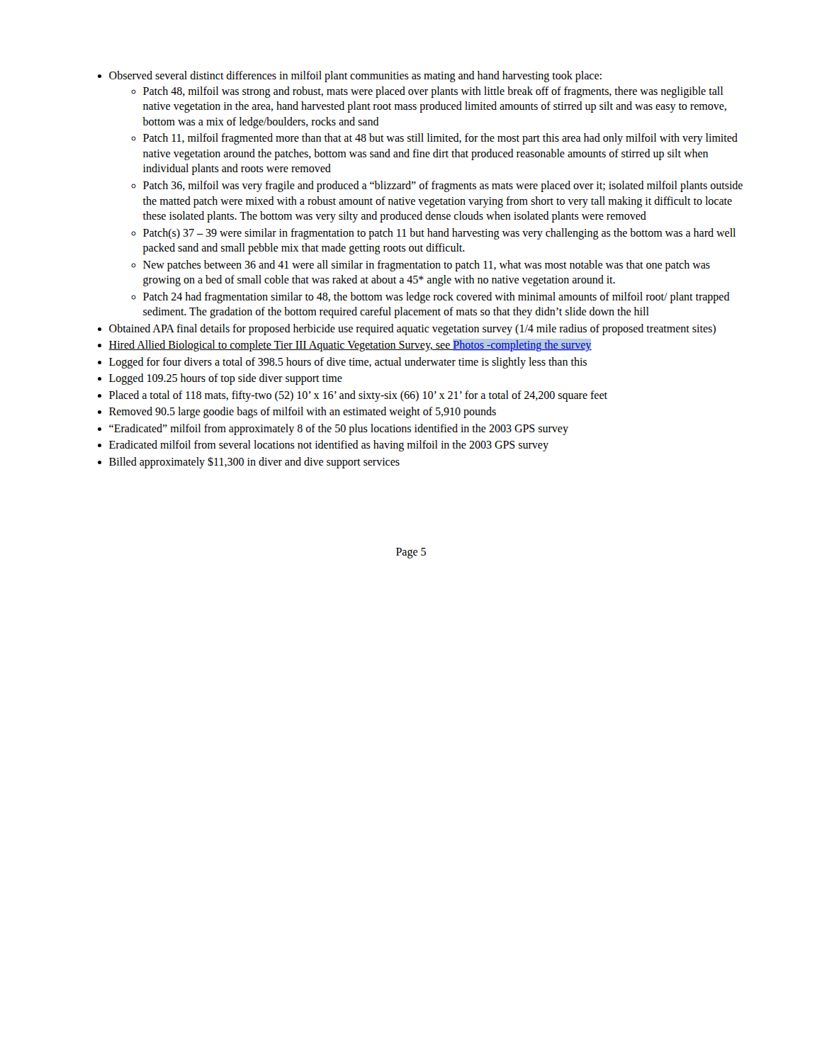Observed several distinct differences in milfoil plant communities as mating and hand harvesting took place:
Patch 48, milfoil was strong and robust, mats were placed over plants with little break off of fragments, there was negligible tall native vegetation in the area, hand harvested plant root mass produced limited amounts of stirred up silt and was easy to remove, bottom was a mix of ledge/boulders, rocks and sand
Patch 11, milfoil fragmented more than that at 48 but was still limited, for the most part this area had only milfoil with very limited native vegetation around the patches, bottom was sand and fine dirt that produced reasonable amounts of stirred up silt when individual plants and roots were removed
Patch 36, milfoil was very fragile and produced a “blizzard” of fragments as mats were placed over it; isolated milfoil plants outside the matted patch were mixed with a robust amount of native vegetation varying from short to very tall making it difficult to locate these isolated plants. The bottom was very silty and produced dense clouds when isolated plants were removed
Patch(s) 37 – 39 were similar in fragmentation to patch 11 but hand harvesting was very challenging as the bottom was a hard well packed sand and small pebble mix that made getting roots out difficult.
New patches between 36 and 41 were all similar in fragmentation to patch 11, what was most notable was that one patch was growing on a bed of small coble that was raked at about a 45* angle with no native vegetation around it.
Patch 24 had fragmentation similar to 48, the bottom was ledge rock covered with minimal amounts of milfoil root/ plant trapped sediment. The gradation of the bottom required careful placement of mats so that they didn’t slide down the hill
Obtained APA final details for proposed herbicide use required aquatic vegetation survey (1/4 mile radius of proposed treatment sites)
Hired Allied Biological to complete Tier III Aquatic Vegetation Survey, see Photos -completing the survey
Logged for four divers a total of 398.5 hours of dive time, actual underwater time is slightly less than this
Logged 109.25 hours of top side diver support time
Placed a total of 118 mats, fifty-two (52) 10’ x 16’ and sixty-six (66) 10’ x 21’ for a total of 24,200 square feet
Removed 90.5 large goodie bags of milfoil with an estimated weight of 5,910 pounds
“Eradicated” milfoil from approximately 8 of the 50 plus locations identified in the 2003 GPS survey
Eradicated milfoil from several locations not identified as having milfoil in the 2003 GPS survey
Billed approximately $11,300 in diver and dive support services
Page 5